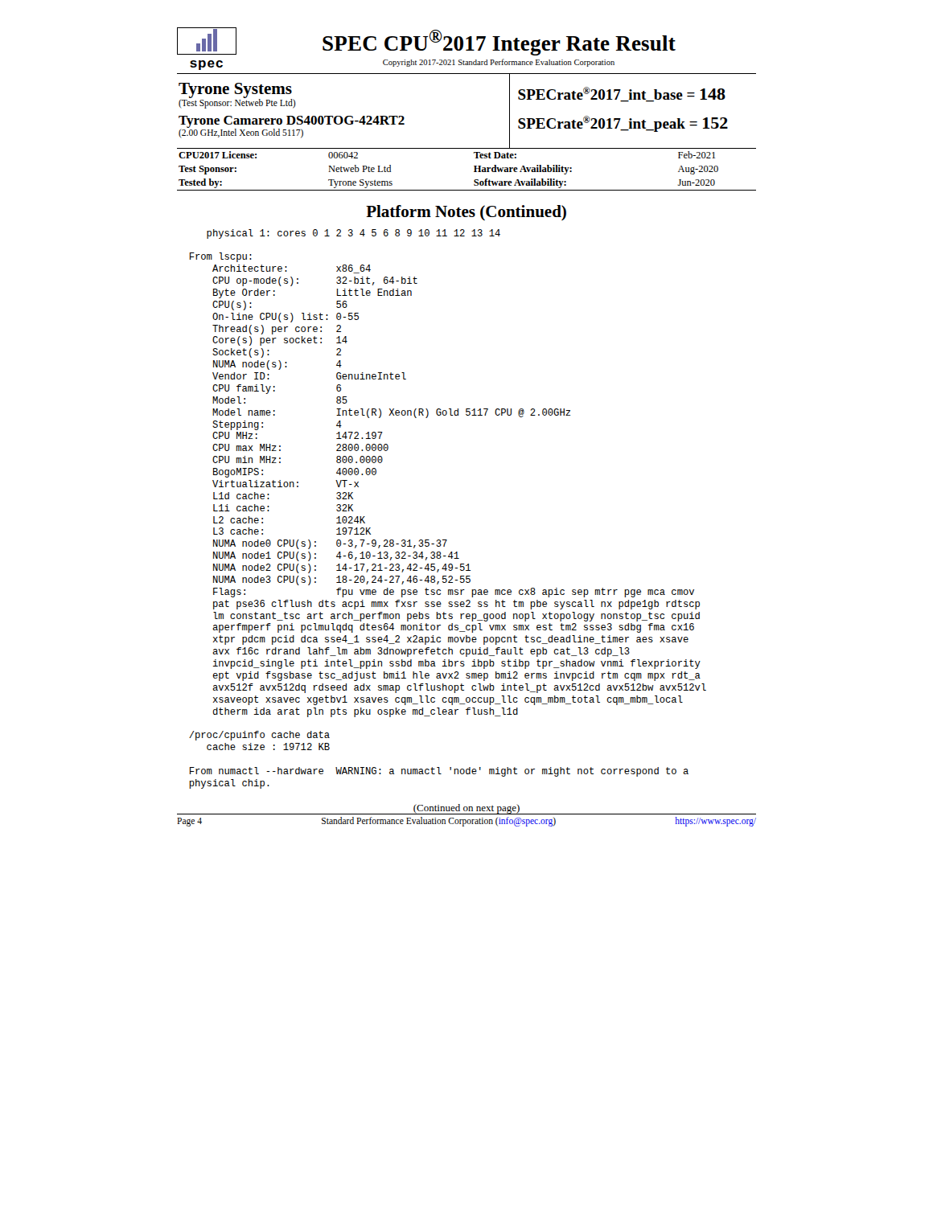spec
SPEC CPU®2017 Integer Rate Result
Copyright 2017-2021 Standard Performance Evaluation Corporation
Tyrone Systems
(Test Sponsor: Netweb Pte Ltd)
Tyrone Camarero DS400TOG-424RT2
(2.00 GHz,Intel Xeon Gold 5117)
SPECrate®2017_int_base = 148
SPECrate®2017_int_peak = 152
| CPU2017 License: | 006042 | Test Date: | Feb-2021 |
| Test Sponsor: | Netweb Pte Ltd | Hardware Availability: | Aug-2020 |
| Tested by: | Tyrone Systems | Software Availability: | Jun-2020 |
Platform Notes (Continued)
     physical 1: cores 0 1 2 3 4 5 6 8 9 10 11 12 13 14

  From lscpu:
      Architecture:        x86_64
      CPU op-mode(s):      32-bit, 64-bit
      Byte Order:          Little Endian
      CPU(s):              56
      On-line CPU(s) list: 0-55
      Thread(s) per core:  2
      Core(s) per socket:  14
      Socket(s):           2
      NUMA node(s):        4
      Vendor ID:           GenuineIntel
      CPU family:          6
      Model:               85
      Model name:          Intel(R) Xeon(R) Gold 5117 CPU @ 2.00GHz
      Stepping:            4
      CPU MHz:             1472.197
      CPU max MHz:         2800.0000
      CPU min MHz:         800.0000
      BogoMIPS:            4000.00
      Virtualization:      VT-x
      L1d cache:           32K
      L1i cache:           32K
      L2 cache:            1024K
      L3 cache:            19712K
      NUMA node0 CPU(s):   0-3,7-9,28-31,35-37
      NUMA node1 CPU(s):   4-6,10-13,32-34,38-41
      NUMA node2 CPU(s):   14-17,21-23,42-45,49-51
      NUMA node3 CPU(s):   18-20,24-27,46-48,52-55
      Flags:               fpu vme de pse tsc msr pae mce cx8 apic sep mtrr pge mca cmov
      pat pse36 clflush dts acpi mmx fxsr sse sse2 ss ht tm pbe syscall nx pdpe1gb rdtscp
      lm constant_tsc art arch_perfmon pebs bts rep_good nopl xtopology nonstop_tsc cpuid
      aperfmperf pni pclmulqdq dtes64 monitor ds_cpl vmx smx est tm2 ssse3 sdbg fma cx16
      xtpr pdcm pcid dca sse4_1 sse4_2 x2apic movbe popcnt tsc_deadline_timer aes xsave
      avx f16c rdrand lahf_lm abm 3dnowprefetch cpuid_fault epb cat_l3 cdp_l3
      invpcid_single pti intel_ppin ssbd mba ibrs ibpb stibp tpr_shadow vnmi flexpriority
      ept vpid fsgsbase tsc_adjust bmi1 hle avx2 smep bmi2 erms invpcid rtm cqm mpx rdt_a
      avx512f avx512dq rdseed adx smap clflushopt clwb intel_pt avx512cd avx512bw avx512vl
      xsaveopt xsavec xgetbv1 xsaves cqm_llc cqm_occup_llc cqm_mbm_total cqm_mbm_local
      dtherm ida arat pln pts pku ospke md_clear flush_l1d

  /proc/cpuinfo cache data
     cache size : 19712 KB

  From numactl --hardware  WARNING: a numactl 'node' might or might not correspond to a
  physical chip.
(Continued on next page)
Page 4
Standard Performance Evaluation Corporation (info@spec.org)
https://www.spec.org/